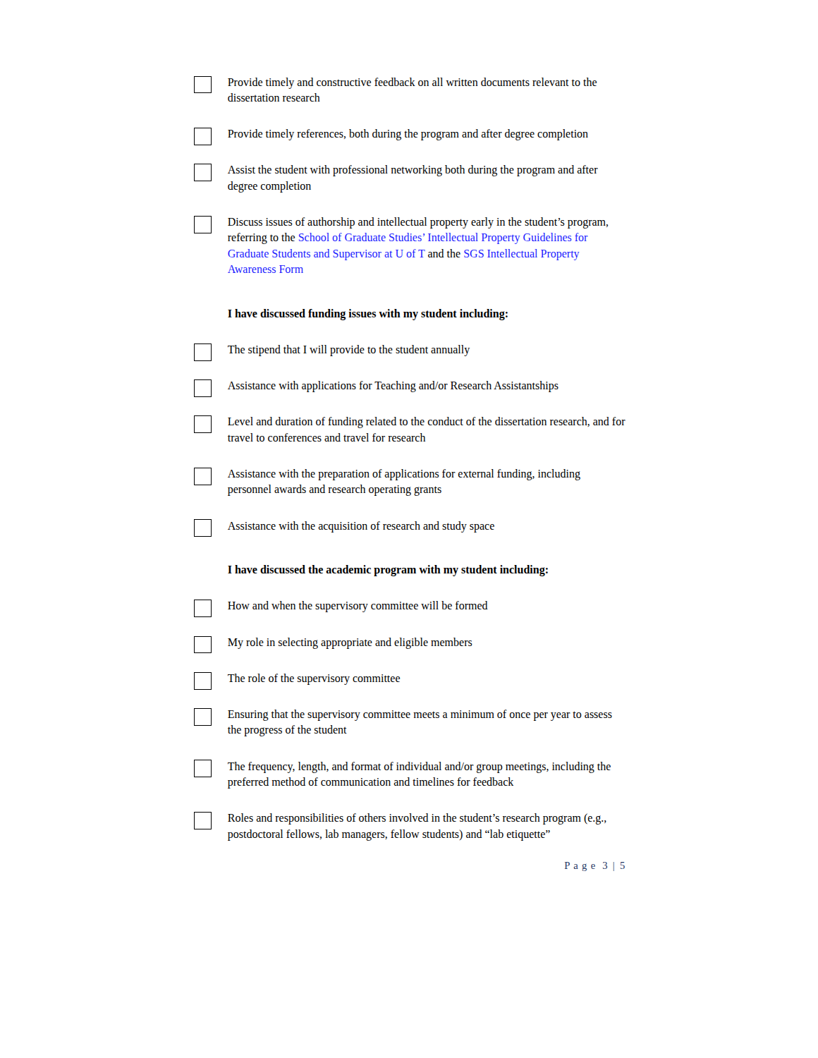Provide timely and constructive feedback on all written documents relevant to the dissertation research
Provide timely references, both during the program and after degree completion
Assist the student with professional networking both during the program and after degree completion
Discuss issues of authorship and intellectual property early in the student’s program, referring to the School of Graduate Studies’ Intellectual Property Guidelines for Graduate Students and Supervisor at U of T and the SGS Intellectual Property Awareness Form
I have discussed funding issues with my student including:
The stipend that I will provide to the student annually
Assistance with applications for Teaching and/or Research Assistantships
Level and duration of funding related to the conduct of the dissertation research, and for travel to conferences and travel for research
Assistance with the preparation of applications for external funding, including personnel awards and research operating grants
Assistance with the acquisition of research and study space
I have discussed the academic program with my student including:
How and when the supervisory committee will be formed
My role in selecting appropriate and eligible members
The role of the supervisory committee
Ensuring that the supervisory committee meets a minimum of once per year to assess the progress of the student
The frequency, length, and format of individual and/or group meetings, including the preferred method of communication and timelines for feedback
Roles and responsibilities of others involved in the student’s research program (e.g., postdoctoral fellows, lab managers, fellow students) and “lab etiquette”
P a g e 3 | 5